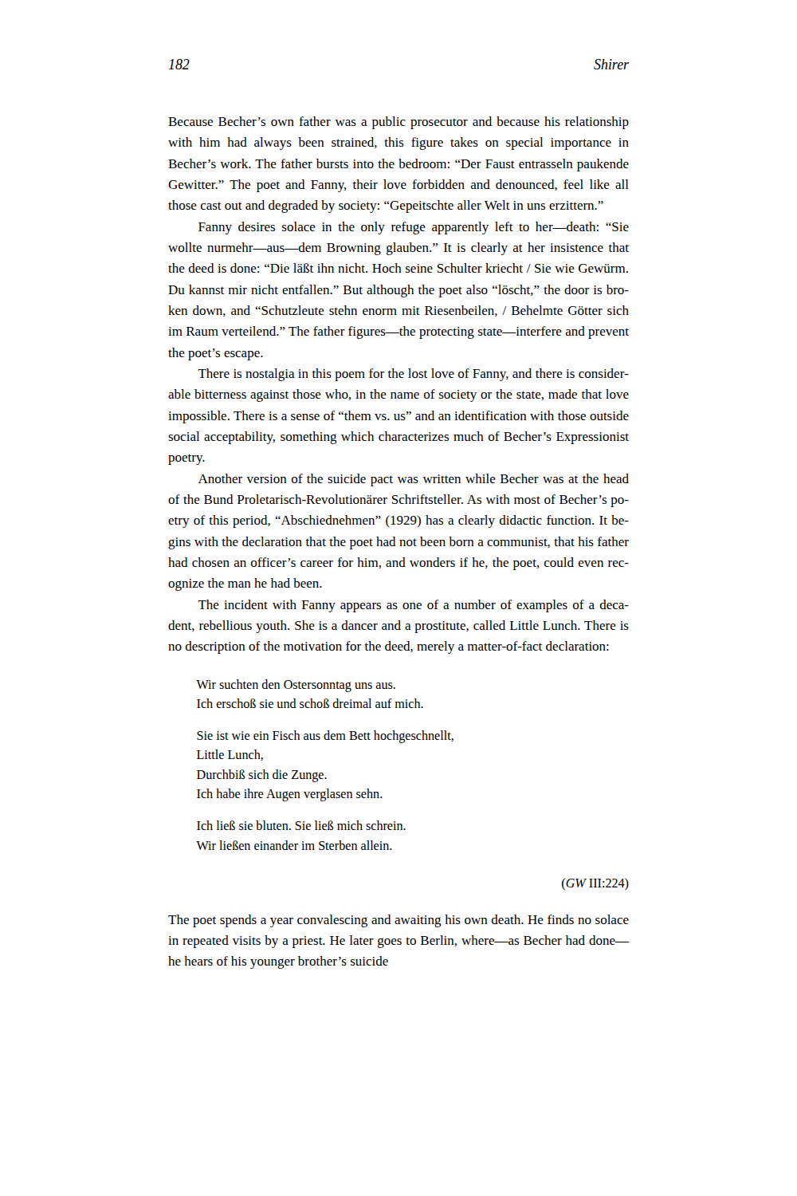182 Shirer
Because Becher’s own father was a public prosecutor and because his relationship with him had always been strained, this figure takes on special importance in Becher’s work. The father bursts into the bedroom: “Der Faust entrasseln paukende Gewitter.” The poet and Fanny, their love forbidden and denounced, feel like all those cast out and degraded by society: “Gepeitschte aller Welt in uns erzittern.”
Fanny desires solace in the only refuge apparently left to her—death: “Sie wollte nurmehr—aus—dem Browning glauben.” It is clearly at her insistence that the deed is done: “Die läßt ihn nicht. Hoch seine Schulter kriecht / Sie wie Gewürm. Du kannst mir nicht entfallen.” But although the poet also “löscht,” the door is broken down, and “Schutzleute stehn enorm mit Riesenbeilen, / Behelmte Götter sich im Raum verteilend.” The father figures—the protecting state—interfere and prevent the poet’s escape.
There is nostalgia in this poem for the lost love of Fanny, and there is considerable bitterness against those who, in the name of society or the state, made that love impossible. There is a sense of “them vs. us” and an identification with those outside social acceptability, something which characterizes much of Becher’s Expressionist poetry.
Another version of the suicide pact was written while Becher was at the head of the Bund Proletarisch-Revolutionärer Schriftsteller. As with most of Becher’s poetry of this period, “Abschiednehmen” (1929) has a clearly didactic function. It begins with the declaration that the poet had not been born a communist, that his father had chosen an officer’s career for him, and wonders if he, the poet, could even recognize the man he had been.
The incident with Fanny appears as one of a number of examples of a decadent, rebellious youth. She is a dancer and a prostitute, called Little Lunch. There is no description of the motivation for the deed, merely a matter-of-fact declaration:
Wir suchten den Ostersonntag uns aus.
Ich erschoß sie und schoß dreimal auf mich.
Sie ist wie ein Fisch aus dem Bett hochgeschnellt,
Little Lunch,
Durchbiß sich die Zunge.
Ich habe ihre Augen verglasen sehn.
Ich ließ sie bluten. Sie ließ mich schrein.
Wir ließen einander im Sterben allein.
(GW III:224)
The poet spends a year convalescing and awaiting his own death. He finds no solace in repeated visits by a priest. He later goes to Berlin, where—as Becher had done—he hears of his younger brother’s suicide